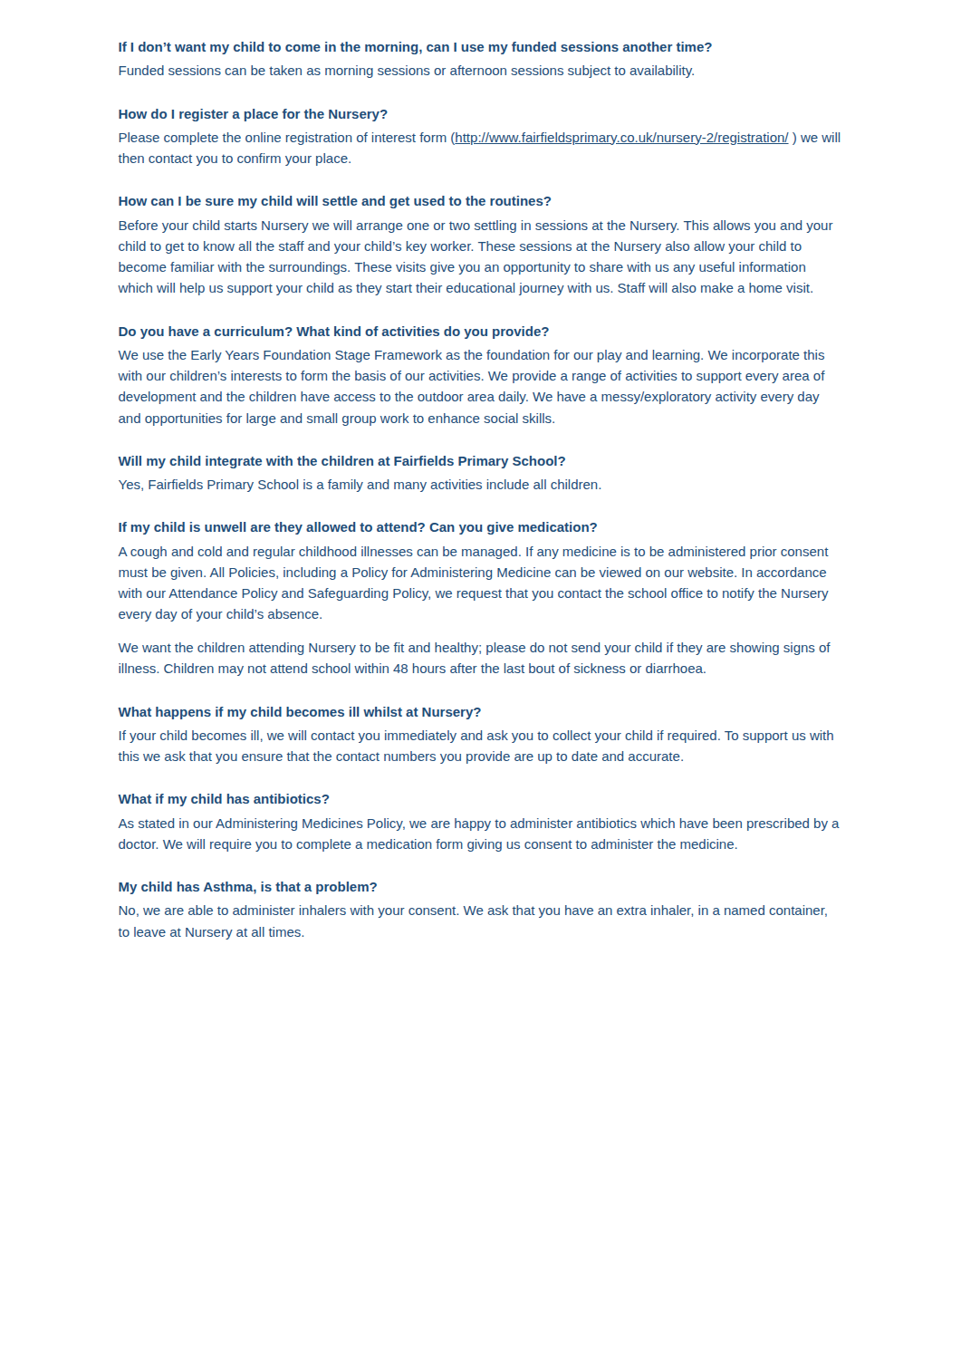If I don’t want my child to come in the morning, can I use my funded sessions another time?
Funded sessions can be taken as morning sessions or afternoon sessions subject to availability.
How do I register a place for the Nursery?
Please complete the online registration of interest form (http://www.fairfieldsprimary.co.uk/nursery-2/registration/ ) we will then contact you to confirm your place.
How can I be sure my child will settle and get used to the routines?
Before your child starts Nursery we will arrange one or two settling in sessions at the Nursery. This allows you and your child to get to know all the staff and your child’s key worker. These sessions at the Nursery also allow your child to become familiar with the surroundings. These visits give you an opportunity to share with us any useful information which will help us support your child as they start their educational journey with us. Staff will also make a home visit.
Do you have a curriculum? What kind of activities do you provide?
We use the Early Years Foundation Stage Framework as the foundation for our play and learning. We incorporate this with our children’s interests to form the basis of our activities. We provide a range of activities to support every area of development and the children have access to the outdoor area daily. We have a messy/exploratory activity every day and opportunities for large and small group work to enhance social skills.
Will my child integrate with the children at Fairfields Primary School?
Yes, Fairfields Primary School is a family and many activities include all children.
If my child is unwell are they allowed to attend? Can you give medication?
A cough and cold and regular childhood illnesses can be managed. If any medicine is to be administered prior consent must be given. All Policies, including a Policy for Administering Medicine can be viewed on our website. In accordance with our Attendance Policy and Safeguarding Policy, we request that you contact the school office to notify the Nursery every day of your child’s absence.
We want the children attending Nursery to be fit and healthy; please do not send your child if they are showing signs of illness. Children may not attend school within 48 hours after the last bout of sickness or diarrhoea.
What happens if my child becomes ill whilst at Nursery?
If your child becomes ill, we will contact you immediately and ask you to collect your child if required. To support us with this we ask that you ensure that the contact numbers you provide are up to date and accurate.
What if my child has antibiotics?
As stated in our Administering Medicines Policy, we are happy to administer antibiotics which have been prescribed by a doctor. We will require you to complete a medication form giving us consent to administer the medicine.
My child has Asthma, is that a problem?
No, we are able to administer inhalers with your consent. We ask that you have an extra inhaler, in a named container, to leave at Nursery at all times.